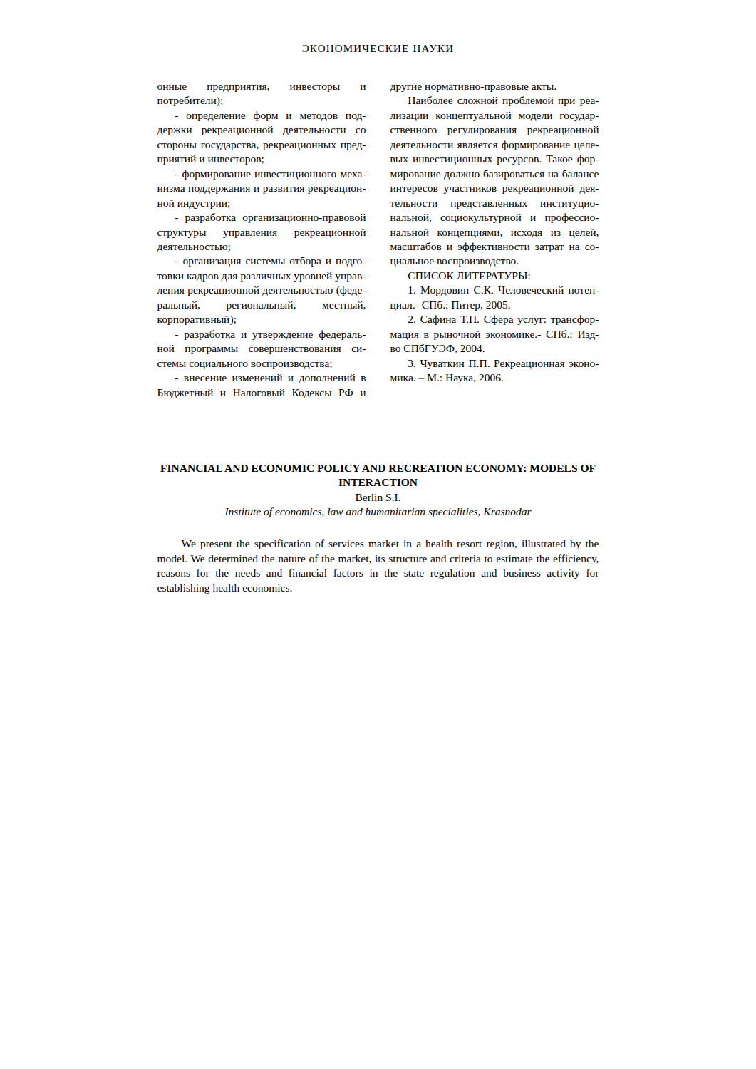ЭКОНОМИЧЕСКИЕ НАУКИ
онные предприятия, инвесторы и потребители);
- определение форм и методов поддержки рекреационной деятельности со стороны государства, рекреационных предприятий и инвесторов;
- формирование инвестиционного механизма поддержания и развития рекреационной индустрии;
- разработка организационно-правовой структуры управления рекреационной деятельностью;
- организация системы отбора и подготовки кадров для различных уровней управления рекреационной деятельностью (федеральный, региональный, местный, корпоративный);
- разработка и утверждение федеральной программы совершенствования системы социального воспроизводства;
- внесение изменений и дополнений в Бюджетный и Налоговый Кодексы РФ и другие нормативно-правовые акты.
Наиболее сложной проблемой при реализации концептуальной модели государственного регулирования рекреационной деятельности является формирование целевых инвестиционных ресурсов. Такое формирование должно базироваться на балансе интересов участников рекреационной деятельности представленных институциональной, социокультурной и профессиональной концепциями, исходя из целей, масштабов и эффективности затрат на социальное воспроизводство.
СПИСОК ЛИТЕРАТУРЫ:
1. Мордовин С.К. Человеческий потенциал.- СПб.: Питер, 2005.
2. Сафина Т.Н. Сфера услуг: трансформация в рыночной экономике.- СПб.: Изд-во СПбГУЭФ, 2004.
3. Чуваткин П.П. Рекреационная экономика. – М.: Наука, 2006.
Financial and economic policy and recreation economy: models of interaction
Berlin S.I.
Institute of economics, law and humanitarian specialities, Krasnodar
We present the specification of services market in a health resort region, illustrated by the model. We determined the nature of the market, its structure and criteria to estimate the efficiency, reasons for the needs and financial factors in the state regulation and business activity for establishing health economics.